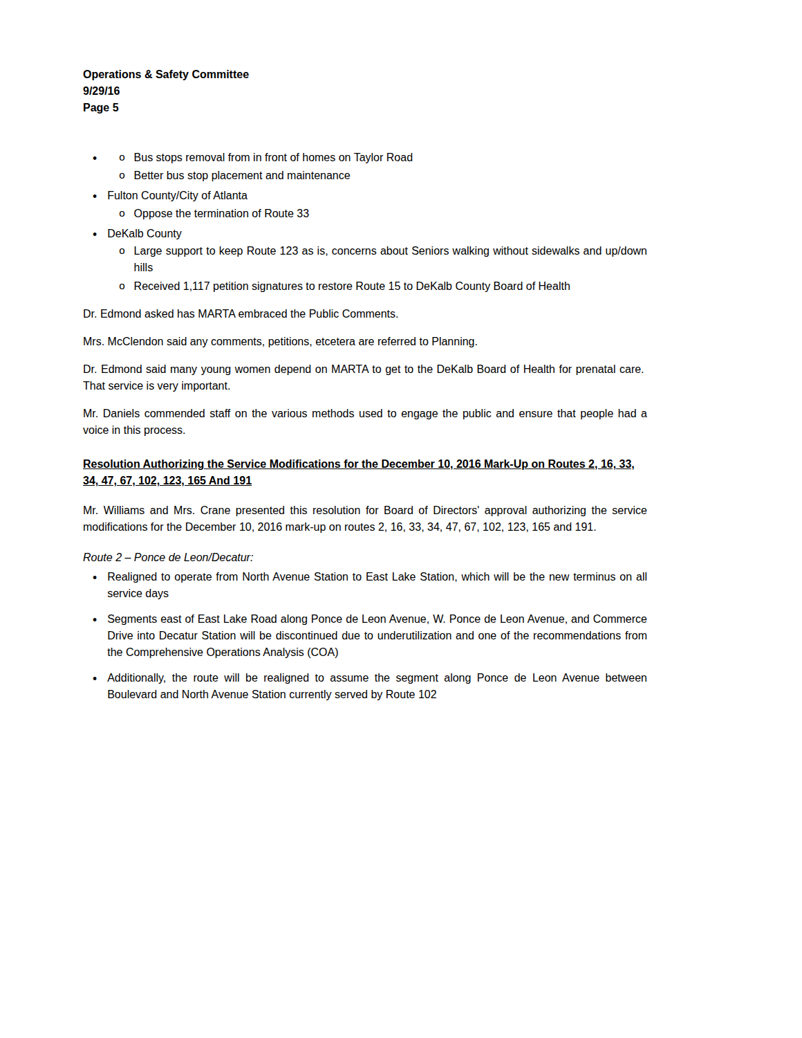Operations & Safety Committee
9/29/16
Page 5
Bus stops removal from in front of homes on Taylor Road
Better bus stop placement and maintenance
Fulton County/City of Atlanta
Oppose the termination of Route 33
DeKalb County
Large support to keep Route 123 as is, concerns about Seniors walking without sidewalks and up/down hills
Received 1,117 petition signatures to restore Route 15 to DeKalb County Board of Health
Dr. Edmond asked has MARTA embraced the Public Comments.
Mrs. McClendon said any comments, petitions, etcetera are referred to Planning.
Dr. Edmond said many young women depend on MARTA to get to the DeKalb Board of Health for prenatal care. That service is very important.
Mr. Daniels commended staff on the various methods used to engage the public and ensure that people had a voice in this process.
Resolution Authorizing the Service Modifications for the December 10, 2016 Mark-Up on Routes 2, 16, 33, 34, 47, 67, 102, 123, 165 And 191
Mr. Williams and Mrs. Crane presented this resolution for Board of Directors' approval authorizing the service modifications for the December 10, 2016 mark-up on routes 2, 16, 33, 34, 47, 67, 102, 123, 165 and 191.
Route 2 – Ponce de Leon/Decatur:
Realigned to operate from North Avenue Station to East Lake Station, which will be the new terminus on all service days
Segments east of East Lake Road along Ponce de Leon Avenue, W. Ponce de Leon Avenue, and Commerce Drive into Decatur Station will be discontinued due to underutilization and one of the recommendations from the Comprehensive Operations Analysis (COA)
Additionally, the route will be realigned to assume the segment along Ponce de Leon Avenue between Boulevard and North Avenue Station currently served by Route 102